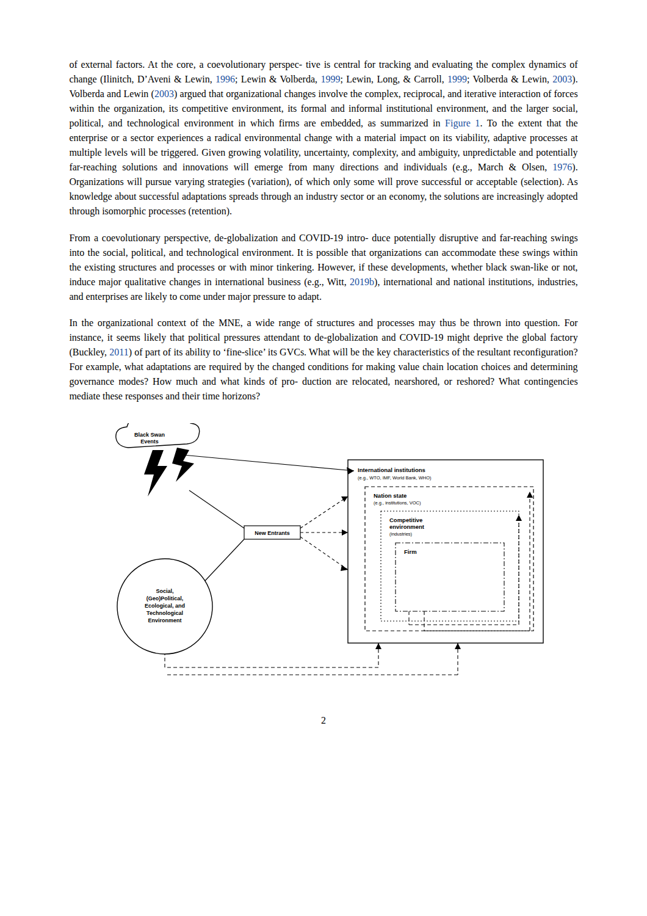of external factors. At the core, a coevolutionary perspec- tive is central for tracking and evaluating the complex dynamics of change (Ilinitch, D’Aveni & Lewin, 1996; Lewin & Volberda, 1999; Lewin, Long, & Carroll, 1999; Volberda & Lewin, 2003). Volberda and Lewin (2003) argued that organizational changes involve the complex, reciprocal, and iterative interaction of forces within the organization, its competitive environment, its formal and informal institutional environment, and the larger social, political, and technological environment in which firms are embedded, as summarized in Figure 1. To the extent that the enterprise or a sector experiences a radical environmental change with a material impact on its viability, adaptive processes at multiple levels will be triggered. Given growing volatility, uncertainty, complexity, and ambiguity, unpredictable and potentially far-reaching solutions and innovations will emerge from many directions and individuals (e.g., March & Olsen, 1976). Organizations will pursue varying strategies (variation), of which only some will prove successful or acceptable (selection). As knowledge about successful adaptations spreads through an industry sector or an economy, the solutions are increasingly adopted through isomorphic processes (retention).
From a coevolutionary perspective, de-globalization and COVID-19 intro- duce potentially disruptive and far-reaching swings into the social, political, and technological environment. It is possible that organizations can accommodate these swings within the existing structures and processes or with minor tinkering. However, if these developments, whether black swan-like or not, induce major qualitative changes in international business (e.g., Witt, 2019b), international and national institutions, industries, and enterprises are likely to come under major pressure to adapt.
In the organizational context of the MNE, a wide range of structures and processes may thus be thrown into question. For instance, it seems likely that political pressures attendant to de-globalization and COVID-19 might deprive the global factory (Buckley, 2011) of part of its ability to ‘fine-slice’ its GVCs. What will be the key characteristics of the resultant reconfiguration? For example, what adaptations are required by the changed conditions for making value chain location choices and determining governance modes? How much and what kinds of pro- duction are relocated, nearshored, or reshored? What contingencies mediate these responses and their time horizons?
Black Swan Events Social, (Geo)Political, Ecological, and Technological Environment New Entrants International institutions (e.g., WTO, IMF, World Bank, WHO) Nation state (e.g., institutions, VOC) Competitive environment (industries) Firm
2